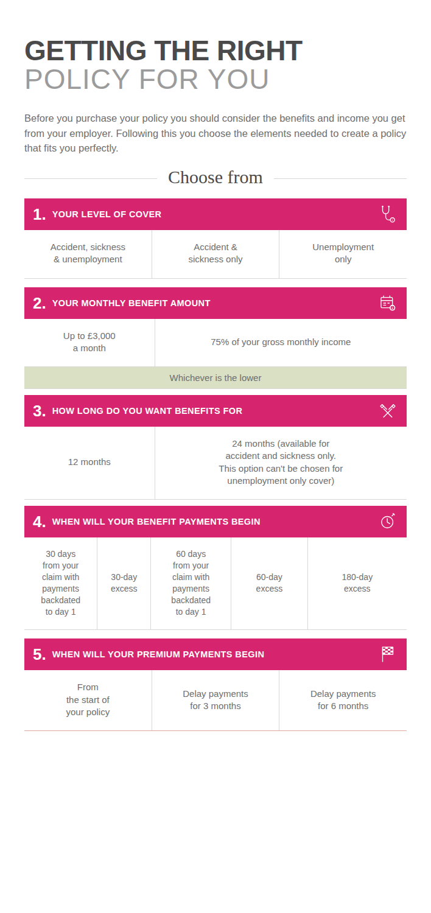GETTING THE RIGHTPOLICY FOR YOU
Before you purchase your policy you should consider the benefits and income you get from your employer. Following this you choose the elements needed to create a policy that fits you perfectly.
Choose from
1. Your level of cover £
Accident, sickness
& unemployment
Accident &
sickness only
Unemployment
only
2. Your monthly benefit amount £
Up to £3,000
a month
75% of your gross monthly income
Whichever is the lower
3. How long do you want benefits for
12 months
24 months (available for
accident and sickness only.
This option can't be chosen for
unemployment only cover)
4. When will your benefit payments begin
30 days
from your
claim with
payments
backdated
to day 1
30-day
excess
60 days
from your
claim with
payments
backdated
to day 1
60-day
excess
180-day
excess
5. When will your premium payments begin
From
the start of
your policy
Delay payments
for 3 months
Delay payments
for 6 months